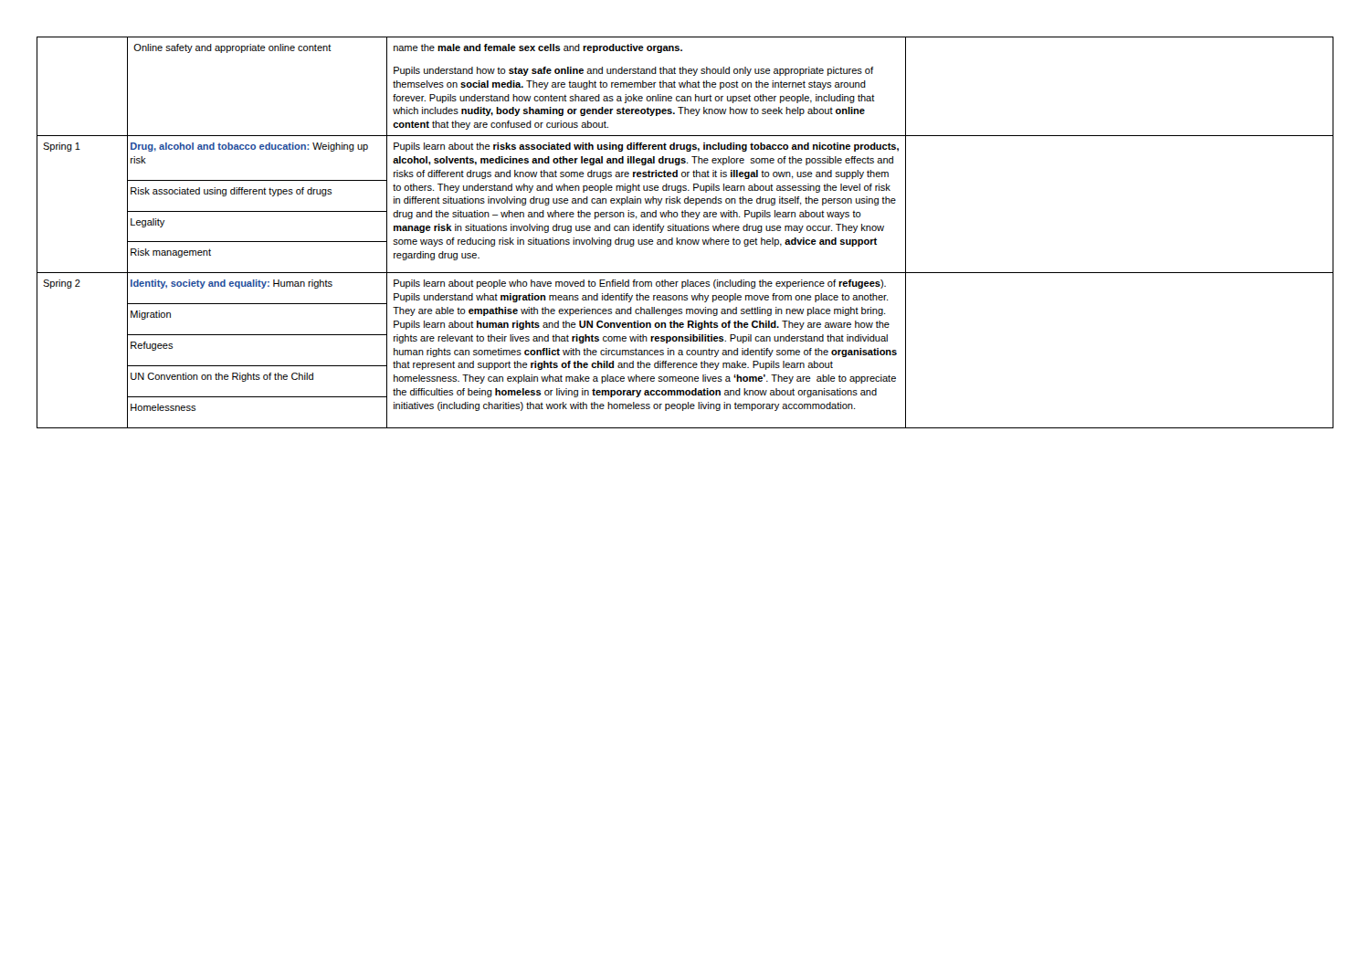| | Online safety and appropriate online content | name the male and female sex cells and reproductive organs. Pupils understand how to stay safe online and understand that they should only use appropriate pictures of themselves on social media. They are taught to remember that what the post on the internet stays around forever. Pupils understand how content shared as a joke online can hurt or upset other people, including that which includes nudity, body shaming or gender stereotypes. They know how to seek help about online content that they are confused or curious about. | |
| Spring 1 | / Drug, alcohol and tobacco education: Weighing up risk / / Risk associated using different types of drugs / / Legality / / Risk management / | Pupils learn about the risks associated with using different drugs, including tobacco and nicotine products, alcohol, solvents, medicines and other legal and illegal drugs . The explore some of the possible effects and risks of different drugs and know that some drugs are restricted or that it is illegal to own, use and supply them to others. They understand why and when people might use drugs. Pupils learn about assessing the level of risk in different situations involving drug use and can explain why risk depends on the drug itself, the person using the drug and the situation – when and where the person is, and who they are with. Pupils learn about ways to manage risk in situations involving drug use and can identify situations where drug use may occur. They know some ways of reducing risk in situations involving drug use and know where to get help, advice and support regarding drug use. | |
| Spring 2 | / Identity, society and equality: Human rights / / Migration / / Refugees / / UN Convention on the Rights of the Child / / Homelessness / | Pupils learn about people who have moved to Enfield from other places (including the experience of refugees ). Pupils understand what migration means and identify the reasons why people move from one place to another. They are able to empathise with the experiences and challenges moving and settling in new place might bring. Pupils learn about human rights and the UN Convention on the Rights of the Child. They are aware how the rights are relevant to their lives and that rights come with responsibilities . Pupil can understand that individual human rights can sometimes conflict with the circumstances in a country and identify some of the organisations that represent and support the rights of the child and the difference they make. Pupils learn about homelessness. They can explain what make a place where someone lives a ‘home’ . They are able to appreciate the difficulties of being homeless or living in temporary accommodation and know about organisations and initiatives (including charities) that work with the homeless or people living in temporary accommodation. | |